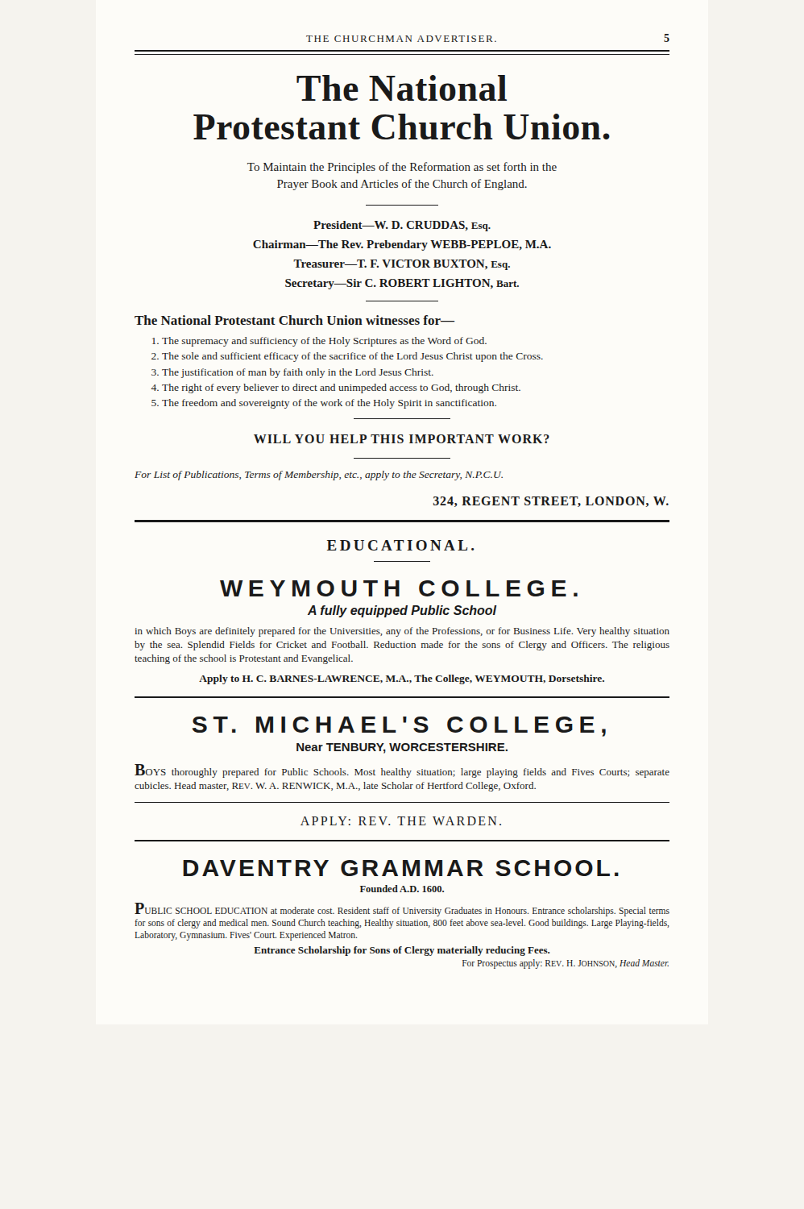THE CHURCHMAN ADVERTISER. 5
The National Protestant Church Union.
To Maintain the Principles of the Reformation as set forth in the
Prayer Book and Articles of the Church of England.
President—W. D. CRUDDAS, Esq.
Chairman—The Rev. Prebendary WEBB-PEPLOE, M.A.
Treasurer—T. F. VICTOR BUXTON, Esq.
Secretary—Sir C. ROBERT LIGHTON, Bart.
The National Protestant Church Union witnesses for—
The supremacy and sufficiency of the Holy Scriptures as the Word of God.
The sole and sufficient efficacy of the sacrifice of the Lord Jesus Christ upon the Cross.
The justification of man by faith only in the Lord Jesus Christ.
The right of every believer to direct and unimpeded access to God, through Christ.
The freedom and sovereignty of the work of the Holy Spirit in sanctification.
WILL YOU HELP THIS IMPORTANT WORK?
For List of Publications, Terms of Membership, etc., apply to the Secretary, N.P.C.U.
324, REGENT STREET, LONDON, W.
EDUCATIONAL.
WEYMOUTH COLLEGE.
A fully equipped Public School
in which Boys are definitely prepared for the Universities, any of the Professions, or for Business Life. Very healthy situation by the sea. Splendid Fields for Cricket and Football. Reduction made for the sons of Clergy and Officers. The religious teaching of the school is Protestant and Evangelical.
Apply to H. C. BARNES-LAWRENCE, M.A., The College, WEYMOUTH, Dorsetshire.
ST. MICHAEL'S COLLEGE,
Near TENBURY, WORCESTERSHIRE.
BOYS thoroughly prepared for Public Schools. Most healthy situation; large playing fields and Fives Courts; separate cubicles. Head master, REV. W. A. RENWICK, M.A., late Scholar of Hertford College, Oxford.
APPLY: REV. THE WARDEN.
DAVENTRY GRAMMAR SCHOOL.
Founded A.D. 1600.
PUBLIC SCHOOL EDUCATION at moderate cost. Resident staff of University Graduates in Honours. Entrance scholarships. Special terms for sons of clergy and medical men. Sound Church teaching, Healthy situation, 800 feet above sea-level. Good buildings. Large Playing-fields, Laboratory, Gymnasium. Fives' Court. Experienced Matron.
Entrance Scholarship for Sons of Clergy materially reducing Fees.
For Prospectus apply: REV. H. JOHNSON, Head Master.